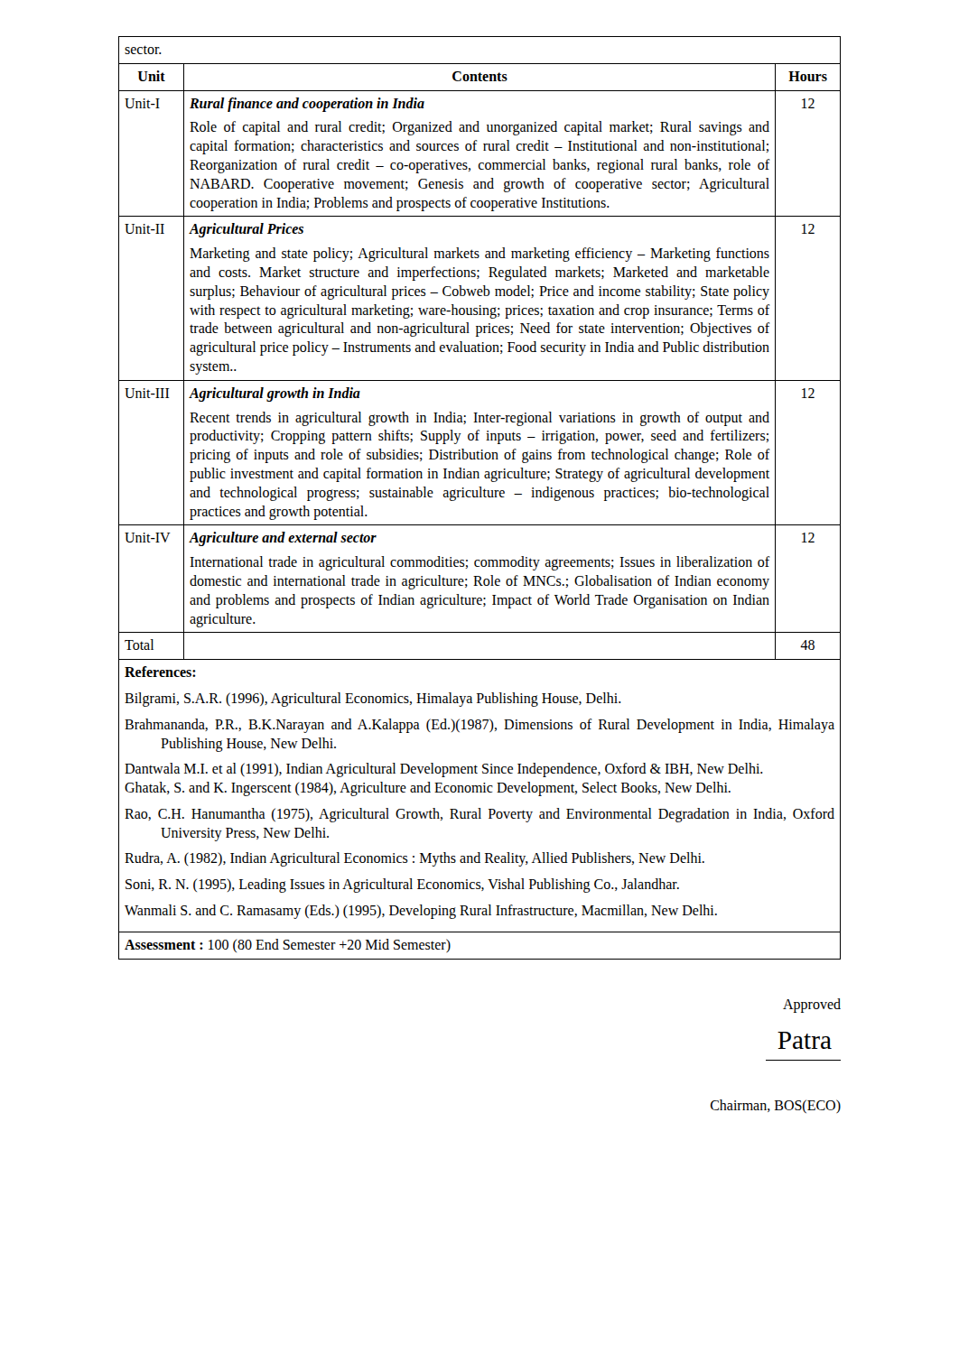| sector. |
| Unit | Contents | Hours |
| Unit-I | Rural finance and cooperation in India Role of capital and rural credit; Organized and unorganized capital market; Rural savings and capital formation; characteristics and sources of rural credit – Institutional and non-institutional; Reorganization of rural credit – co-operatives, commercial banks, regional rural banks, role of NABARD. Cooperative movement; Genesis and growth of cooperative sector; Agricultural cooperation in India; Problems and prospects of cooperative Institutions. | 12 |
| Unit-II | Agricultural Prices Marketing and state policy; Agricultural markets and marketing efficiency – Marketing functions and costs. Market structure and imperfections; Regulated markets; Marketed and marketable surplus; Behaviour of agricultural prices – Cobweb model; Price and income stability; State policy with respect to agricultural marketing; ware-housing; prices; taxation and crop insurance; Terms of trade between agricultural and non-agricultural prices; Need for state intervention; Objectives of agricultural price policy – Instruments and evaluation; Food security in India and Public distribution system.. | 12 |
| Unit-III | Agricultural growth in India Recent trends in agricultural growth in India; Inter-regional variations in growth of output and productivity; Cropping pattern shifts; Supply of inputs – irrigation, power, seed and fertilizers; pricing of inputs and role of subsidies; Distribution of gains from technological change; Role of public investment and capital formation in Indian agriculture; Strategy of agricultural development and technological progress; sustainable agriculture – indigenous practices; bio-technological practices and growth potential. | 12 |
| Unit-IV | Agriculture and external sector International trade in agricultural commodities; commodity agreements; Issues in liberalization of domestic and international trade in agriculture; Role of MNCs.; Globalisation of Indian economy and problems and prospects of Indian agriculture; Impact of World Trade Organisation on Indian agriculture. | 12 |
| Total | | 48 |
| References: Bilgrami, S.A.R. (1996), Agricultural Economics, Himalaya Publishing House, Delhi. Brahmananda, P.R., B.K.Narayan and A.Kalappa (Ed.)(1987), Dimensions of Rural Development in India, Himalaya Publishing House, New Delhi. Dantwala M.I. et al (1991), Indian Agricultural Development Since Independence, Oxford & IBH, New Delhi. Ghatak, S. and K. Ingerscent (1984), Agriculture and Economic Development, Select Books, New Delhi. Rao, C.H. Hanumantha (1975), Agricultural Growth, Rural Poverty and Environmental Degradation in India, Oxford University Press, New Delhi. Rudra, A. (1982), Indian Agricultural Economics : Myths and Reality, Allied Publishers, New Delhi. Soni, R. N. (1995), Leading Issues in Agricultural Economics, Vishal Publishing Co., Jalandhar. Wanmali S. and C. Ramasamy (Eds.) (1995), Developing Rural Infrastructure, Macmillan, New Delhi. |
| Assessment : 100 (80 End Semester +20 Mid Semester) |
Approved
 Patra
Chairman, BOS(ECO)